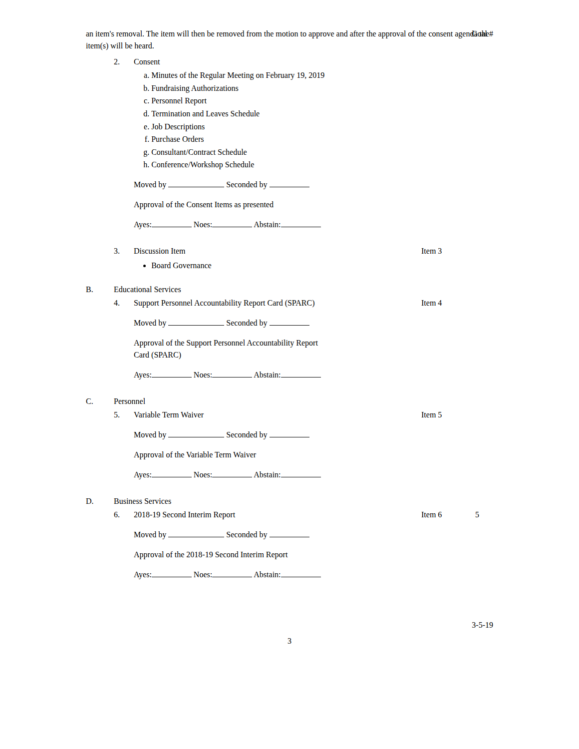Goal #
an item's removal. The item will then be removed from the motion to approve and after the approval of the consent agenda the item(s) will be heard.
| | 2. | Consent Minutes of the Regular Meeting on February 19, 2019 Fundraising Authorizations Personnel Report Termination and Leaves Schedule Job Descriptions Purchase Orders Consultant/Contract Schedule Conference/Workshop Schedule Moved by Seconded by Approval of the Consent Items as presented Ayes: Noes: Abstain: | | |
| | 3. | Discussion Item Board Governance | Item 3 | |
| B. | Educational Services | | |
| | 4. | Support Personnel Accountability Report Card (SPARC) Moved by Seconded by Approval of the Support Personnel Accountability Report Card (SPARC) Ayes: Noes: Abstain: | Item 4 | |
| C. | Personnel | | |
| | 5. | Variable Term Waiver Moved by Seconded by Approval of the Variable Term Waiver Ayes: Noes: Abstain: | Item 5 | |
| D. | Business Services | | |
| | 6. | 2018-19 Second Interim Report Moved by Seconded by Approval of the 2018-19 Second Interim Report Ayes: Noes: Abstain: | Item 6 | 5 |
3-5-19
3